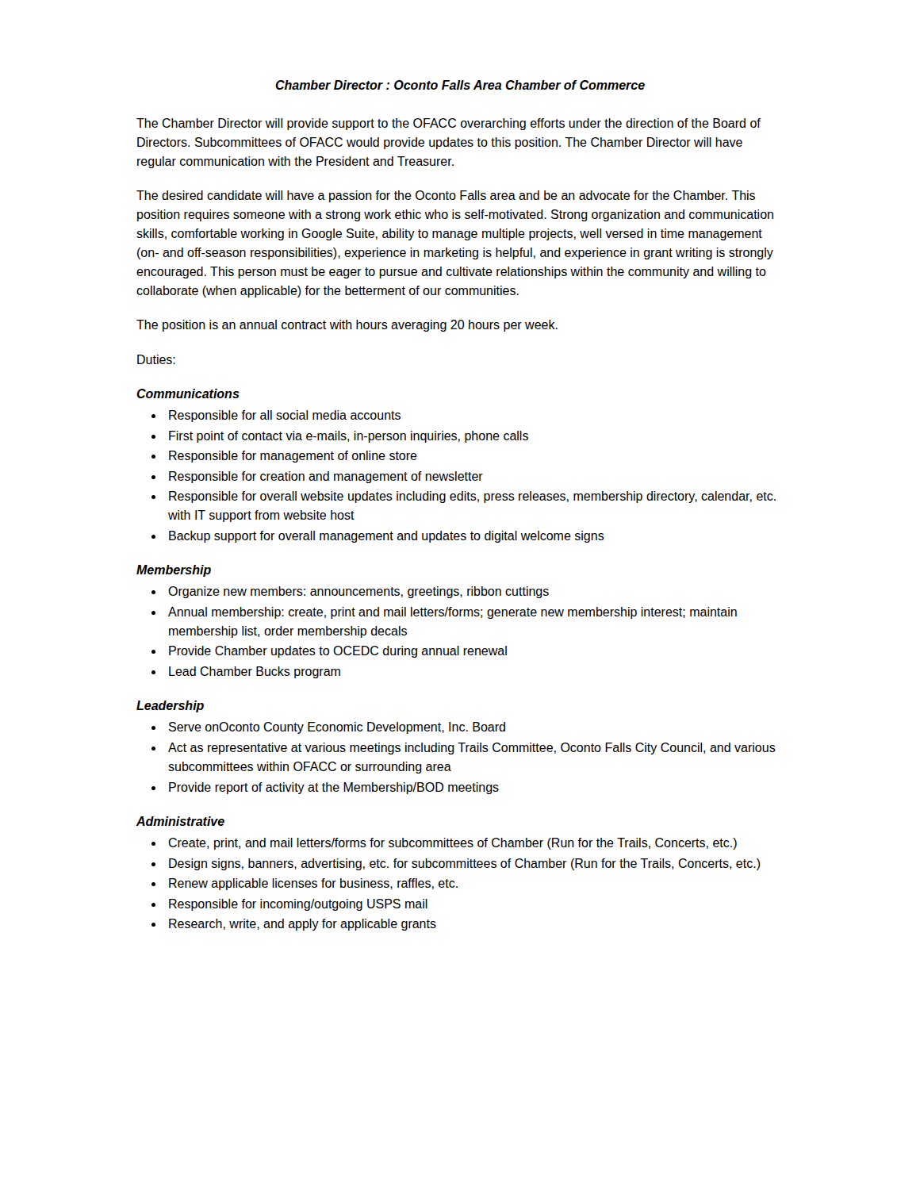Chamber Director : Oconto Falls Area Chamber of Commerce
The Chamber Director will provide support to the OFACC overarching efforts under the direction of the Board of Directors. Subcommittees of OFACC would provide updates to this position. The Chamber Director will have regular communication with the President and Treasurer.
The desired candidate will have a passion for the Oconto Falls area and be an advocate for the Chamber. This position requires someone with a strong work ethic who is self-motivated. Strong organization and communication skills, comfortable working in Google Suite, ability to manage multiple projects, well versed in time management (on- and off-season responsibilities), experience in marketing is helpful, and experience in grant writing is strongly encouraged. This person must be eager to pursue and cultivate relationships within the community and willing to collaborate (when applicable) for the betterment of our communities.
The position is an annual contract with hours averaging 20 hours per week.
Duties:
Communications
Responsible for all social media accounts
First point of contact via e-mails, in-person inquiries, phone calls
Responsible for management of online store
Responsible for creation and management of newsletter
Responsible for overall website updates including edits, press releases, membership directory, calendar, etc. with IT support from website host
Backup support for overall management and updates to digital welcome signs
Membership
Organize new members: announcements, greetings, ribbon cuttings
Annual membership: create, print and mail letters/forms; generate new membership interest; maintain membership list, order membership decals
Provide Chamber updates to OCEDC during annual renewal
Lead Chamber Bucks program
Leadership
Serve onOconto County Economic Development, Inc. Board
Act as representative at various meetings including Trails Committee, Oconto Falls City Council, and various subcommittees within OFACC or surrounding area
Provide report of activity at the Membership/BOD meetings
Administrative
Create, print, and mail letters/forms for subcommittees of Chamber (Run for the Trails, Concerts, etc.)
Design signs, banners, advertising, etc. for subcommittees of Chamber (Run for the Trails, Concerts, etc.)
Renew applicable licenses for business, raffles, etc.
Responsible for incoming/outgoing USPS mail
Research, write, and apply for applicable grants